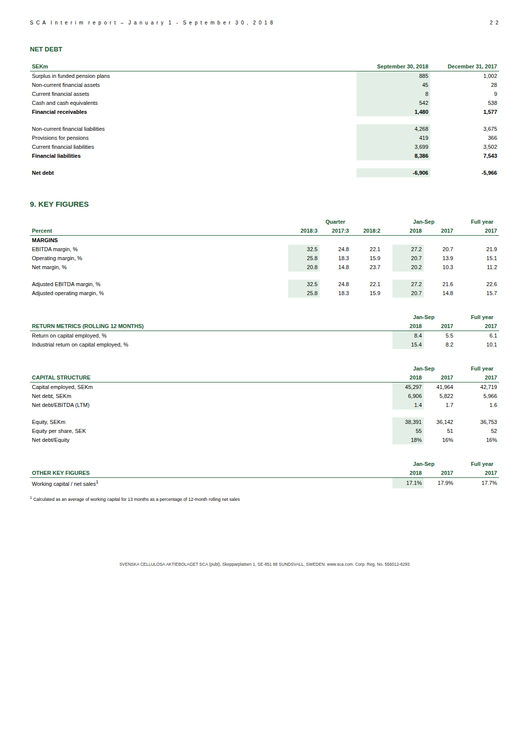S C A I n t e r i m r e p o r t – J a n u a r y 1 - S e p t e m b e r 3 0 , 2 0 1 8
2 2
NET DEBT
| SEKm | September 30, 2018 | December 31, 2017 |
| --- | --- | --- |
| Surplus in funded pension plans | 885 | 1,002 |
| Non-current financial assets | 45 | 28 |
| Current financial assets | 8 | 9 |
| Cash and cash equivalents | 542 | 538 |
| Financial receivables | 1,480 | 1,577 |
| Non-current financial liabilities | 4,268 | 3,675 |
| Provisions for pensions | 419 | 366 |
| Current financial liabilities | 3,699 | 3,502 |
| Financial liabilities | 8,386 | 7,543 |
| Net debt | -6,906 | -5,966 |
9. KEY FIGURES
| | Quarter | | Jan-Sep | | Full year |
| --- | --- | --- | --- | --- | --- |
| Percent | 2018:3 | 2017:3 | 2018:2 | | 2018 | 2017 | | 2017 |
| MARGINS | | | | | | | | |
| EBITDA margin, % | 32.5 | 24.8 | 22.1 | | 27.2 | 20.7 | | 21.9 |
| Operating margin, % | 25.8 | 18.3 | 15.9 | | 20.7 | 13.9 | | 15.1 |
| Net margin, % | 20.8 | 14.8 | 23.7 | | 20.2 | 10.3 | | 11.2 |
| Adjusted EBITDA margin, % | 32.5 | 24.8 | 22.1 | | 27.2 | 21.6 | | 22.6 |
| Adjusted operating margin, % | 25.8 | 18.3 | 15.9 | | 20.7 | 14.8 | | 15.7 |
| | Jan-Sep | | Full year |
| --- | --- | --- | --- |
| RETURN METRICS (ROLLING 12 MONTHS) | 2018 | 2017 | | 2017 |
| Return on capital employed, % | 8.4 | 5.5 | | 6.1 |
| Industrial return on capital employed, % | 15.4 | 8.2 | | 10.1 |
| | Jan-Sep | | Full year |
| --- | --- | --- | --- |
| CAPITAL STRUCTURE | 2018 | 2017 | | 2017 |
| Capital employed, SEKm | 45,297 | 41,964 | | 42,719 |
| Net debt, SEKm | 6,906 | 5,822 | | 5,966 |
| Net debt/EBITDA (LTM) | 1.4 | 1.7 | | 1.6 |
| Equity, SEKm | 38,391 | 36,142 | | 36,753 |
| Equity per share, SEK | 55 | 51 | | 52 |
| Net debt/Equity | 18% | 16% | | 16% |
| | Jan-Sep | | Full year |
| --- | --- | --- | --- |
| OTHER KEY FIGURES | 2018 | 2017 | | 2017 |
| Working capital / net sales 1 | 17.1% | 17.9% | | 17.7% |
1 Calculated as an average of working capital for 13 months as a percentage of 12-month rolling net sales
SVENSKA CELLULOSA AKTIEBOLAGET SCA (publ), Skepparplatsen 1, SE-851 88 SUNDSVALL, SWEDEN. www.sca.com. Corp. Reg. No. 556012-6293